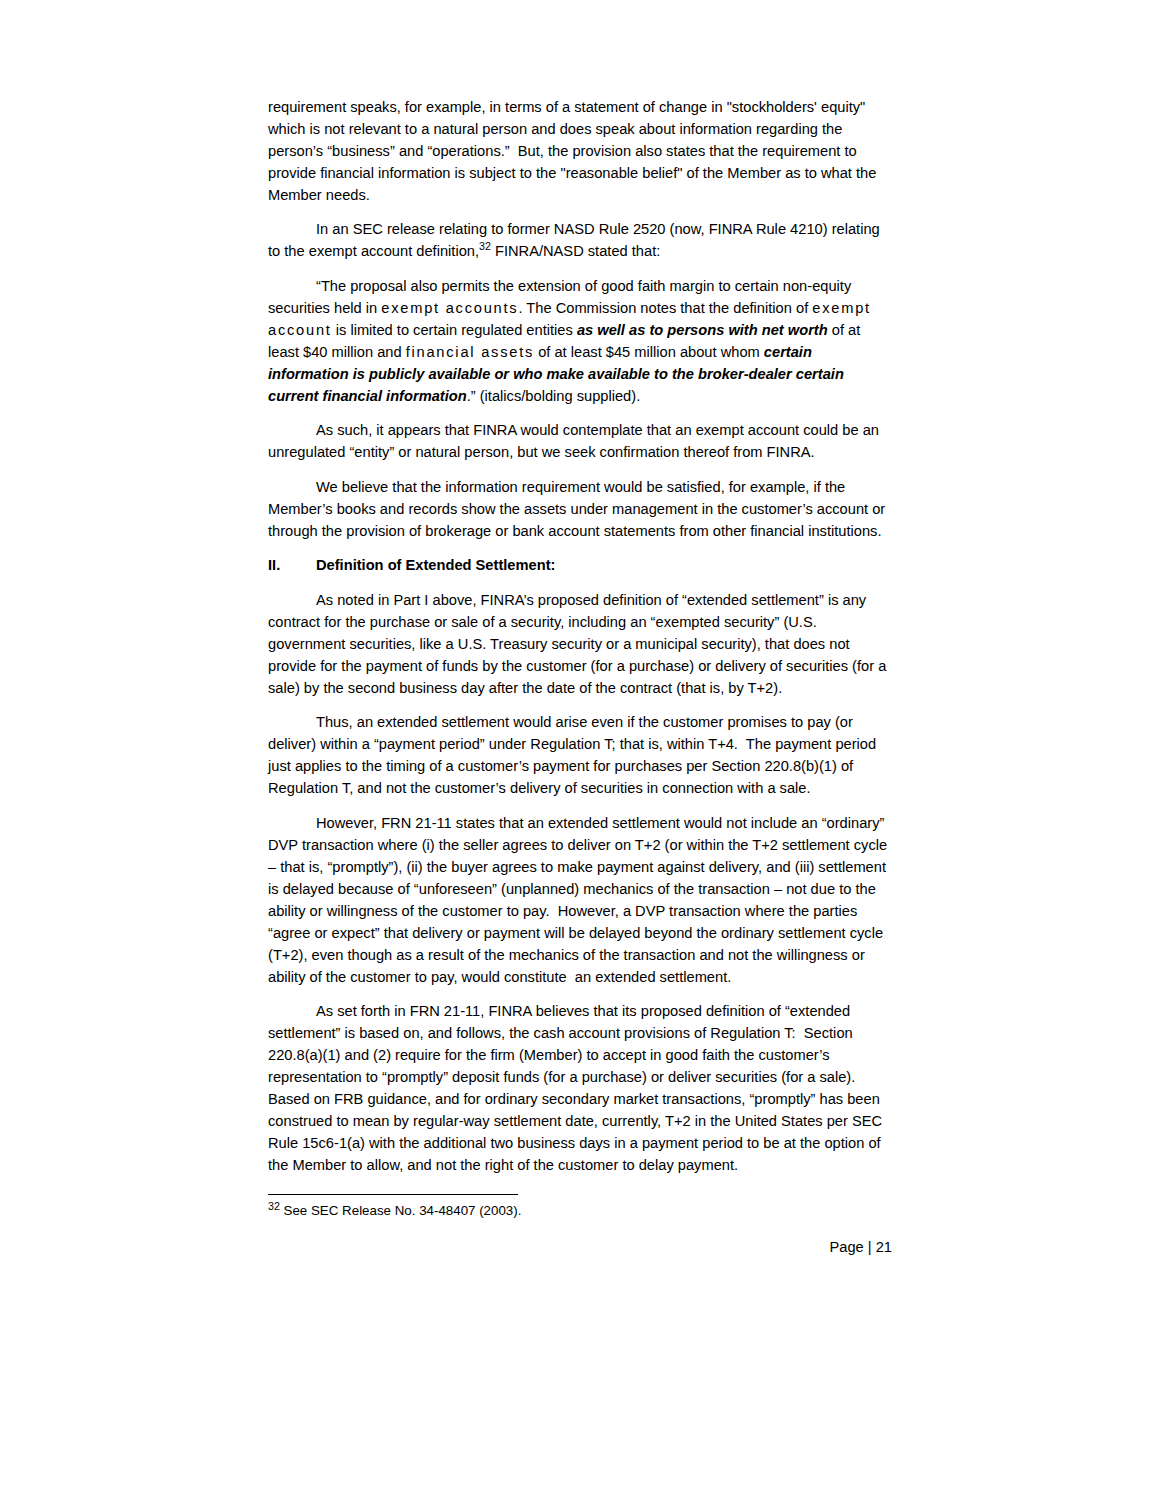requirement speaks, for example, in terms of a statement of change in "stockholders' equity" which is not relevant to a natural person and does speak about information regarding the person’s “business” and “operations.” But, the provision also states that the requirement to provide financial information is subject to the "reasonable belief" of the Member as to what the Member needs.
In an SEC release relating to former NASD Rule 2520 (now, FINRA Rule 4210) relating to the exempt account definition,32 FINRA/NASD stated that:
“The proposal also permits the extension of good faith margin to certain non-equity securities held in exempt accounts. The Commission notes that the definition of exempt account is limited to certain regulated entities as well as to persons with net worth of at least $40 million and financial assets of at least $45 million about whom certain information is publicly available or who make available to the broker-dealer certain current financial information.” (italics/bolding supplied).
As such, it appears that FINRA would contemplate that an exempt account could be an unregulated “entity” or natural person, but we seek confirmation thereof from FINRA.
We believe that the information requirement would be satisfied, for example, if the Member’s books and records show the assets under management in the customer’s account or through the provision of brokerage or bank account statements from other financial institutions.
II. Definition of Extended Settlement:
As noted in Part I above, FINRA’s proposed definition of “extended settlement” is any contract for the purchase or sale of a security, including an “exempted security” (U.S. government securities, like a U.S. Treasury security or a municipal security), that does not provide for the payment of funds by the customer (for a purchase) or delivery of securities (for a sale) by the second business day after the date of the contract (that is, by T+2).
Thus, an extended settlement would arise even if the customer promises to pay (or deliver) within a “payment period” under Regulation T; that is, within T+4. The payment period just applies to the timing of a customer’s payment for purchases per Section 220.8(b)(1) of Regulation T, and not the customer’s delivery of securities in connection with a sale.
However, FRN 21-11 states that an extended settlement would not include an “ordinary” DVP transaction where (i) the seller agrees to deliver on T+2 (or within the T+2 settlement cycle – that is, “promptly”), (ii) the buyer agrees to make payment against delivery, and (iii) settlement is delayed because of “unforeseen” (unplanned) mechanics of the transaction – not due to the ability or willingness of the customer to pay. However, a DVP transaction where the parties “agree or expect” that delivery or payment will be delayed beyond the ordinary settlement cycle (T+2), even though as a result of the mechanics of the transaction and not the willingness or ability of the customer to pay, would constitute an extended settlement.
As set forth in FRN 21-11, FINRA believes that its proposed definition of “extended settlement” is based on, and follows, the cash account provisions of Regulation T: Section 220.8(a)(1) and (2) require for the firm (Member) to accept in good faith the customer’s representation to “promptly” deposit funds (for a purchase) or deliver securities (for a sale). Based on FRB guidance, and for ordinary secondary market transactions, “promptly” has been construed to mean by regular-way settlement date, currently, T+2 in the United States per SEC Rule 15c6-1(a) with the additional two business days in a payment period to be at the option of the Member to allow, and not the right of the customer to delay payment.
32 See SEC Release No. 34-48407 (2003).
Page | 21